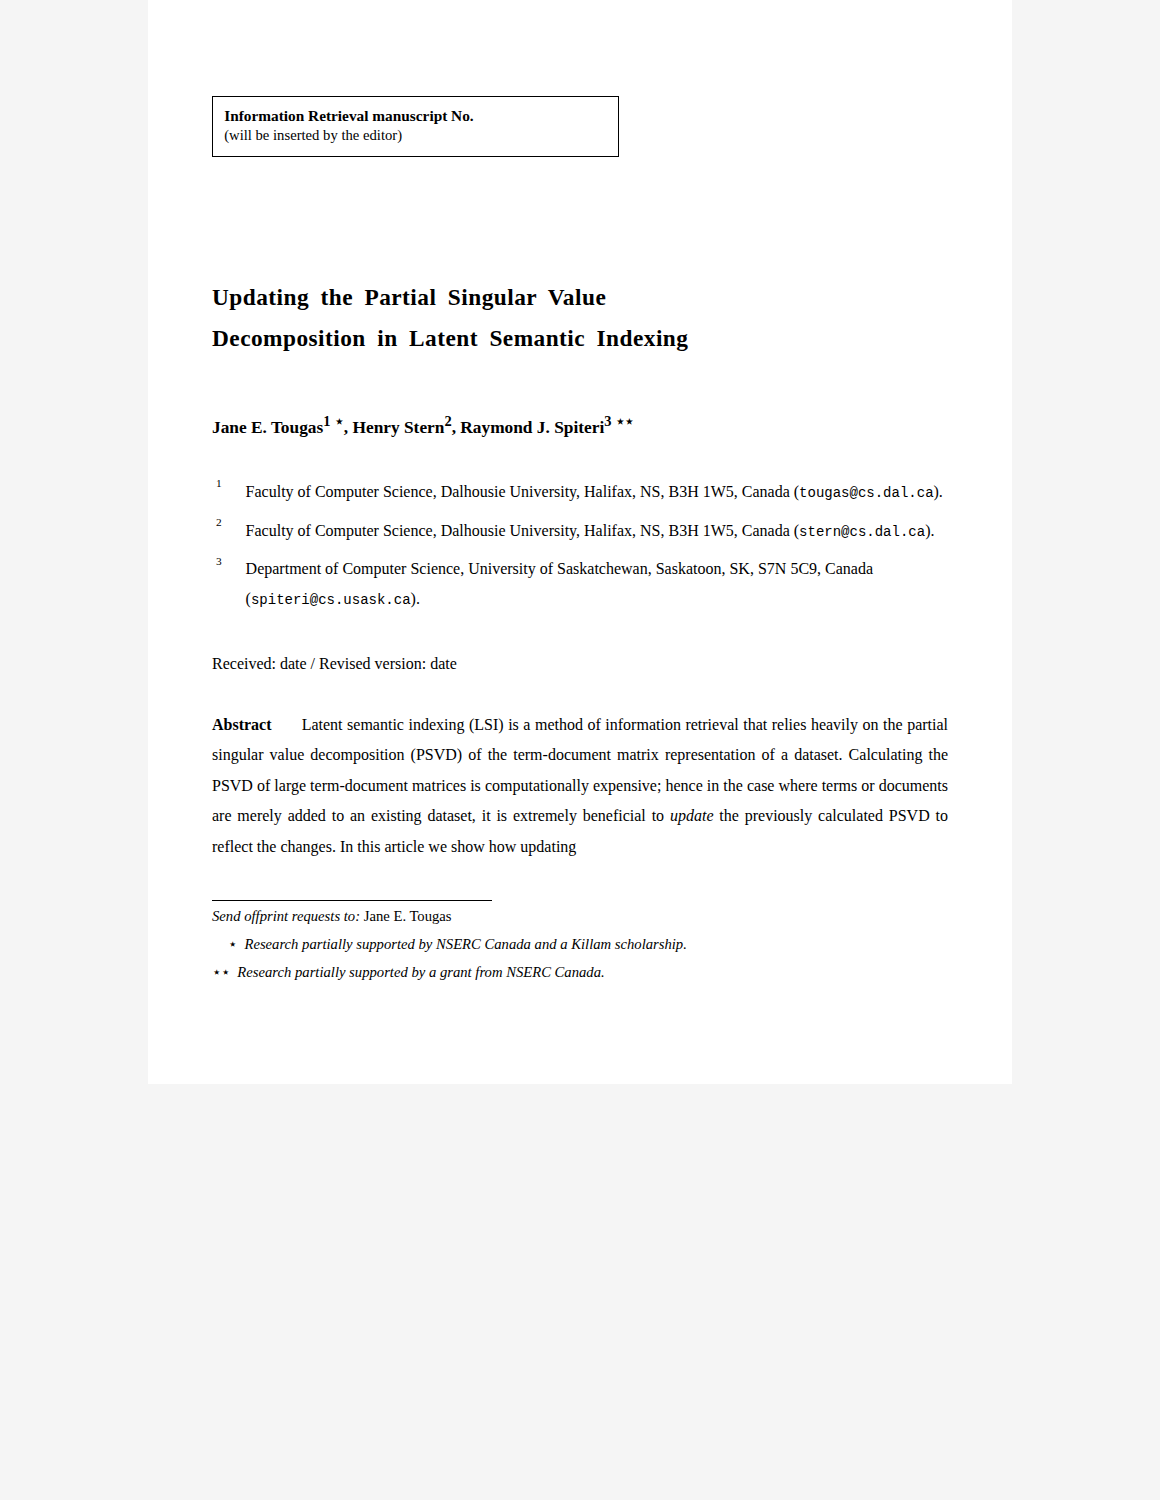Information Retrieval manuscript No.
(will be inserted by the editor)
Updating the Partial Singular Value
Decomposition in Latent Semantic Indexing
Jane E. Tougas1 ⋆, Henry Stern2, Raymond J. Spiteri3 ⋆⋆
Faculty of Computer Science, Dalhousie University, Halifax, NS, B3H 1W5, Canada (tougas@cs.dal.ca).
Faculty of Computer Science, Dalhousie University, Halifax, NS, B3H 1W5, Canada (stern@cs.dal.ca).
Department of Computer Science, University of Saskatchewan, Saskatoon, SK, S7N 5C9, Canada (spiteri@cs.usask.ca).
Received: date / Revised version: date
Abstract Latent semantic indexing (LSI) is a method of information retrieval that relies heavily on the partial singular value decomposition (PSVD) of the term-document matrix representation of a dataset. Calculating the PSVD of large term-document matrices is computationally expensive; hence in the case where terms or documents are merely added to an existing dataset, it is extremely beneficial to update the previously calculated PSVD to reflect the changes. In this article we show how updating
Send offprint requests to: Jane E. Tougas
⋆ Research partially supported by NSERC Canada and a Killam scholarship.
⋆⋆ Research partially supported by a grant from NSERC Canada.